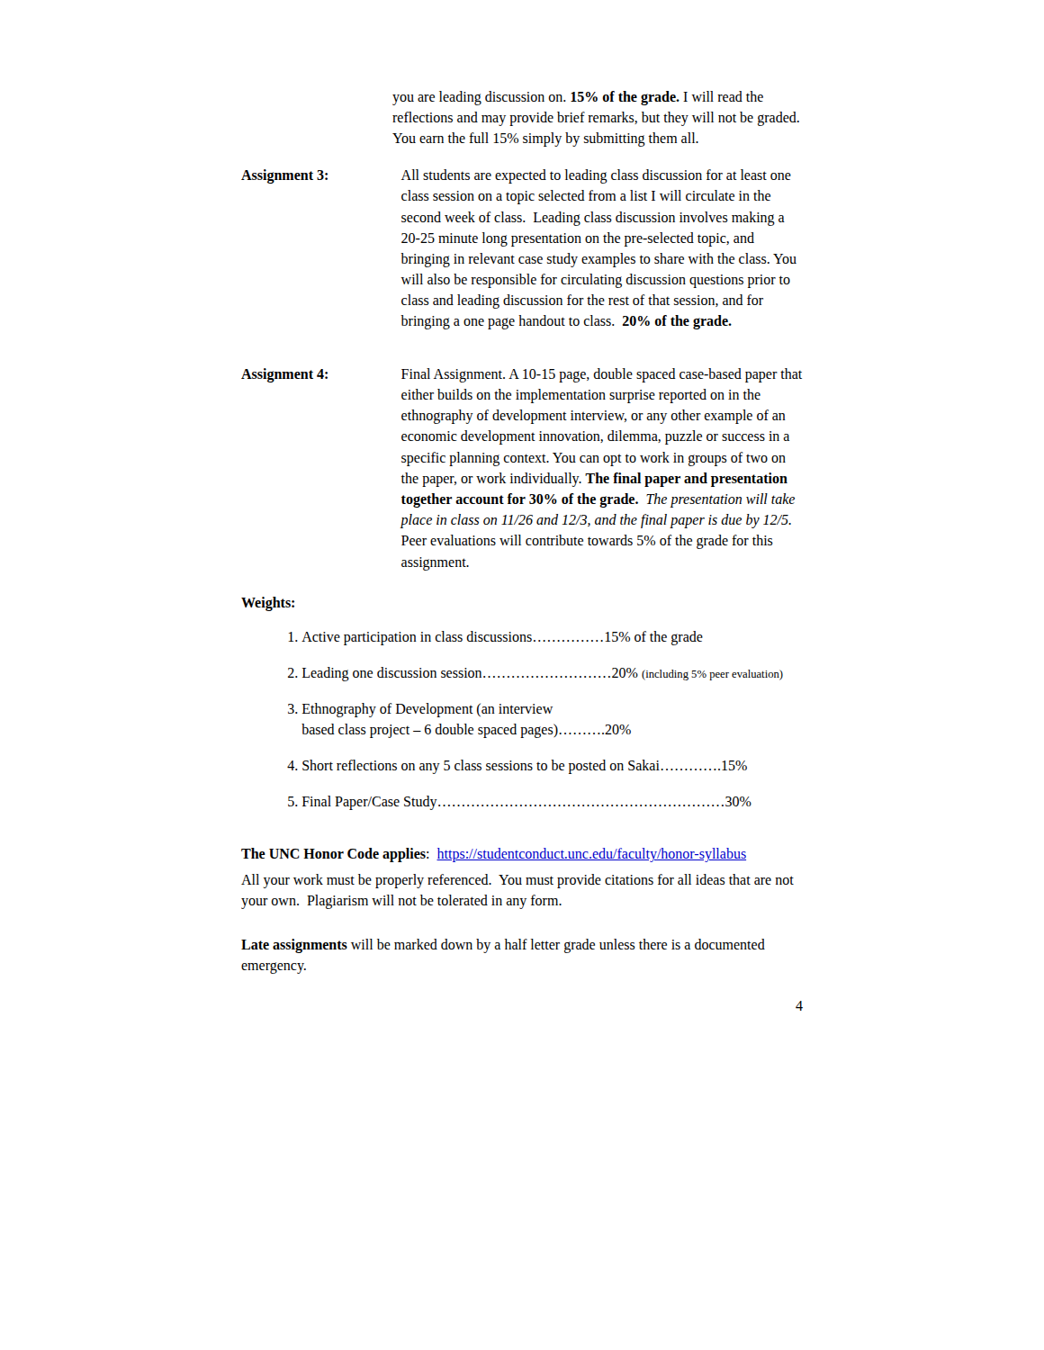you are leading discussion on. 15% of the grade. I will read the reflections and may provide brief remarks, but they will not be graded. You earn the full 15% simply by submitting them all.
Assignment 3:
All students are expected to leading class discussion for at least one class session on a topic selected from a list I will circulate in the second week of class. Leading class discussion involves making a 20-25 minute long presentation on the pre-selected topic, and bringing in relevant case study examples to share with the class. You will also be responsible for circulating discussion questions prior to class and leading discussion for the rest of that session, and for bringing a one page handout to class. 20% of the grade.
Assignment 4:
Final Assignment. A 10-15 page, double spaced case-based paper that either builds on the implementation surprise reported on in the ethnography of development interview, or any other example of an economic development innovation, dilemma, puzzle or success in a specific planning context. You can opt to work in groups of two on the paper, or work individually. The final paper and presentation together account for 30% of the grade. The presentation will take place in class on 11/26 and 12/3, and the final paper is due by 12/5.
Peer evaluations will contribute towards 5% of the grade for this assignment.
Weights:
Active participation in class discussions……………15% of the grade
Leading one discussion session………………………20% (including 5% peer evaluation)
Ethnography of Development (an interview
based class project – 6 double spaced pages)……….20%
Short reflections on any 5 class sessions to be posted on Sakai………….15%
Final Paper/Case Study……………………………………………………30%
The UNC Honor Code applies: https://studentconduct.unc.edu/faculty/honor-syllabus
All your work must be properly referenced. You must provide citations for all ideas that are not your own. Plagiarism will not be tolerated in any form.
Late assignments will be marked down by a half letter grade unless there is a documented emergency.
4